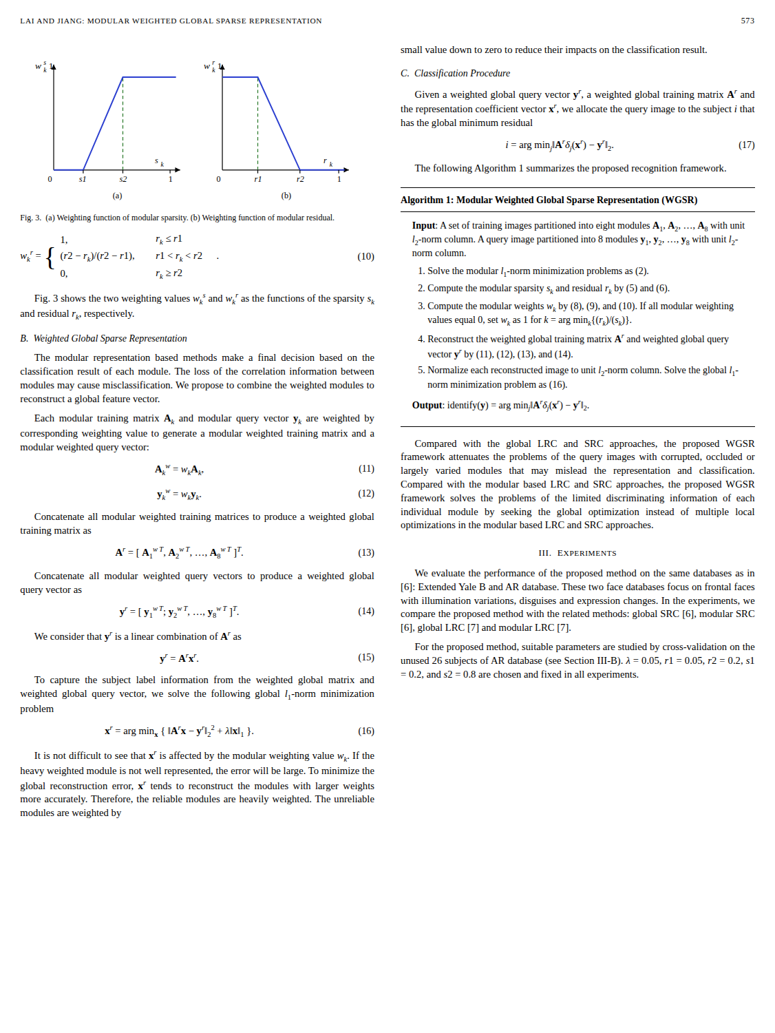LAI AND JIANG: MODULAR WEIGHTED GLOBAL SPARSE REPRESENTATION 573
w k s 1 0 s1 s2 1 s k (a) w k r 1 0 r1 r2 1 r k (b)
Fig. 3. (a) Weighting function of modular sparsity. (b) Weighting function of modular residual.
wkr = {
| 1, | r k ≤ r 1 |
| ( r 2 − r k )/( r 2 − r 1), | r 1 < r k < r 2 |
| 0, | r k ≥ r 2 |
.
(10)
Fig. 3 shows the two weighting values wks and wkr as the functions of the sparsity sk and residual rk, respectively.
B. Weighted Global Sparse Representation
The modular representation based methods make a final decision based on the classification result of each module. The loss of the correlation information between modules may cause misclassification. We propose to combine the weighted modules to reconstruct a global feature vector.
Each modular training matrix Ak and modular query vector yk are weighted by corresponding weighting value to generate a modular weighted training matrix and a modular weighted query vector:
Akw = wkAk,
(11)
ykw = wkyk.
(12)
Concatenate all modular weighted training matrices to produce a weighted global training matrix as
Ar = [ A1w T, A2w T, …, A8w T ]T.
(13)
Concatenate all modular weighted query vectors to produce a weighted global query vector as
yr = [ y1w T; y2w T, …, y8w T ]T.
(14)
We consider that yr is a linear combination of Ar as
yr = Arxr.
(15)
To capture the subject label information from the weighted global matrix and weighted global query vector, we solve the following global l1-norm minimization problem
xr = arg minx { ‖Arx − yr‖22 + λ‖x‖1 }.
(16)
It is not difficult to see that xr is affected by the modular weighting value wk. If the heavy weighted module is not well represented, the error will be large. To minimize the global reconstruction error, xr tends to reconstruct the modules with larger weights more accurately. Therefore, the reliable modules are heavily weighted. The unreliable modules are weighted by
small value down to zero to reduce their impacts on the classification result.
C. Classification Procedure
Given a weighted global query vector yr, a weighted global training matrix Ar and the representation coefficient vector xr, we allocate the query image to the subject i that has the global minimum residual
i = arg minj‖Arδj(xr) − yr‖2.
(17)
The following Algorithm 1 summarizes the proposed recognition framework.
Algorithm 1: Modular Weighted Global Sparse Representation (WGSR)
Input: A set of training images partitioned into eight modules A1, A2, …, A8 with unit l2-norm column. A query image partitioned into 8 modules y1, y2, …, y8 with unit l2-norm column.
Solve the modular l1-norm minimization problems as (2).
Compute the modular sparsity sk and residual rk by (5) and (6).
Compute the modular weights wk by (8), (9), and (10). If all modular weighting values equal 0, set wk as 1 for k = arg mink{(rk)/(sk)}.
Reconstruct the weighted global training matrix Ar and weighted global query vector yr by (11), (12), (13), and (14).
Normalize each reconstructed image to unit l2-norm column. Solve the global l1-norm minimization problem as (16).
Output: identify(y) = arg minj‖Arδj(xr) − yr‖2.
Compared with the global LRC and SRC approaches, the proposed WGSR framework attenuates the problems of the query images with corrupted, occluded or largely varied modules that may mislead the representation and classification. Compared with the modular based LRC and SRC approaches, the proposed WGSR framework solves the problems of the limited discriminating information of each individual module by seeking the global optimization instead of multiple local optimizations in the modular based LRC and SRC approaches.
III. EXPERIMENTS
We evaluate the performance of the proposed method on the same databases as in [6]: Extended Yale B and AR database. These two face databases focus on frontal faces with illumination variations, disguises and expression changes. In the experiments, we compare the proposed method with the related methods: global SRC [6], modular SRC [6], global LRC [7] and modular LRC [7].
For the proposed method, suitable parameters are studied by cross-validation on the unused 26 subjects of AR database (see Section III-B). λ = 0.05, r1 = 0.05, r2 = 0.2, s1 = 0.2, and s2 = 0.8 are chosen and fixed in all experiments.